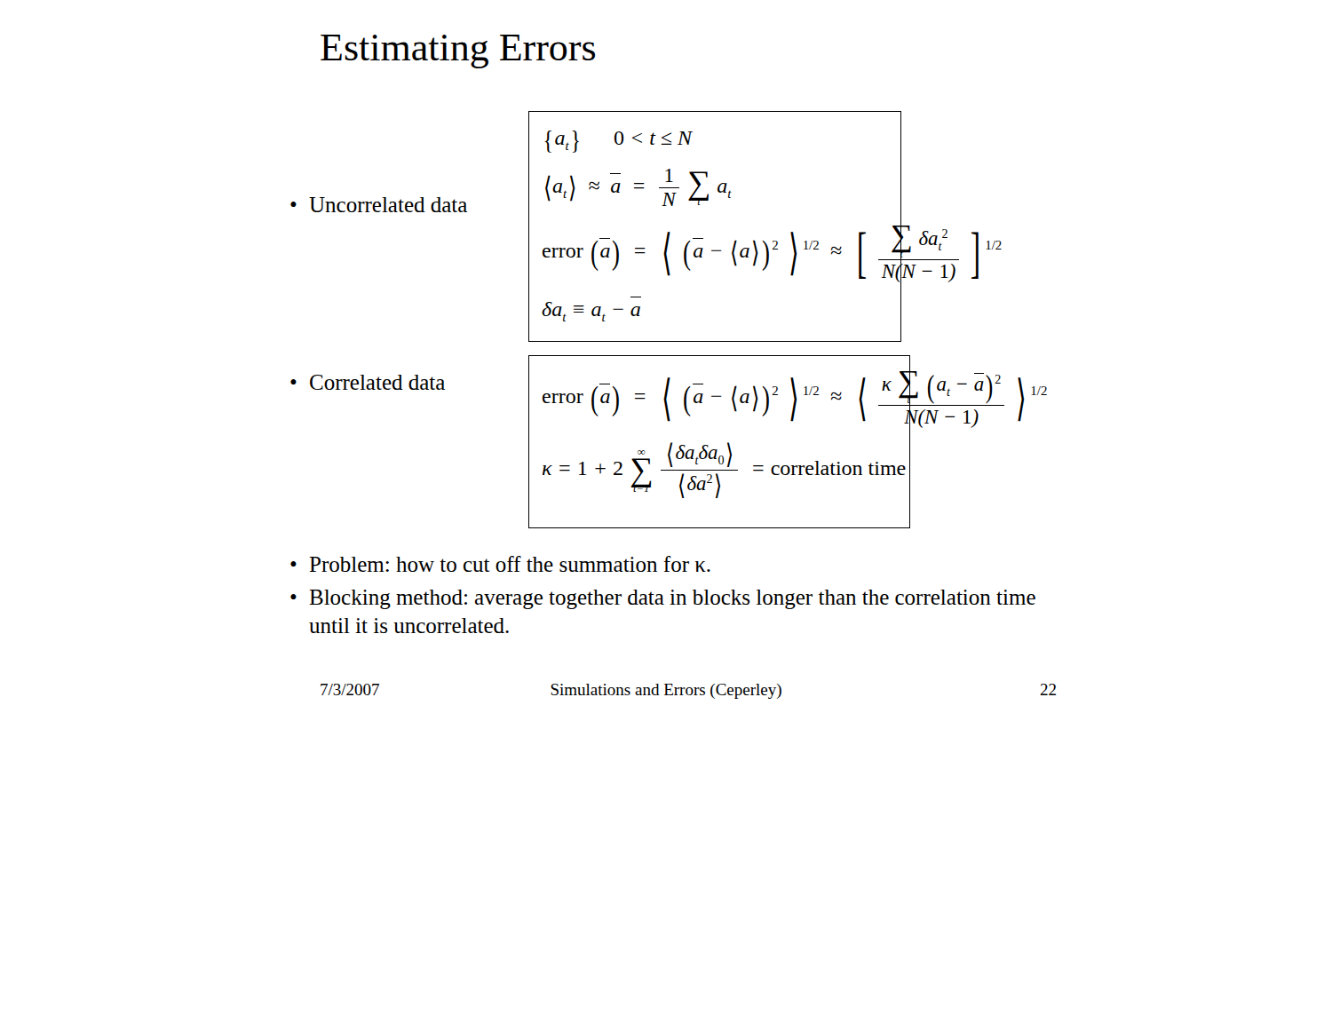Estimating Errors
Uncorrelated data
Correlated data
{at} 0 < t ≤ N
⟨at⟩ ≈ a = 1 N ∑t at
error (a) = ⟨ (a − ⟨a⟩)2 ⟩1/2 ≈ [ ∑t δat2 N(N − 1) ]1/2
δat ≡ at − a
error (a) = ⟨ (a − ⟨a⟩)2 ⟩1/2 ≈ ⟨ κ ∑t (at − a)2 N(N − 1) ⟩1/2
κ = 1 + 2 ∞ ∑ t=1 ⟨δatδa0⟩ ⟨δa2⟩ = correlation time
Problem: how to cut off the summation for κ.
Blocking method: average together data in blocks longer than the correlation time until it is uncorrelated.
7/3/2007 Simulations and Errors (Ceperley) 22